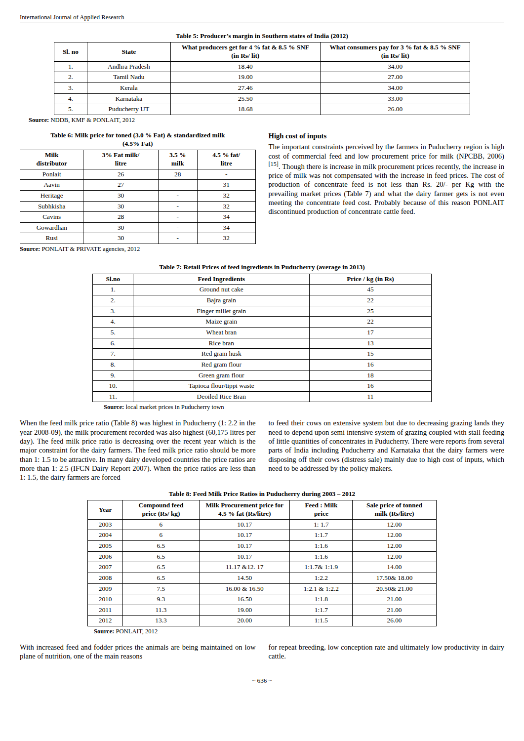International Journal of Applied Research
Table 5: Producer’s margin in Southern states of India (2012)
| Sl. no | State | What producers get for 4 % fat & 8.5 % SNF (in Rs/ lit) | What consumers pay for 3 % fat & 8.5 % SNF (in Rs/ lit) |
| --- | --- | --- | --- |
| 1. | Andhra Pradesh | 18.40 | 34.00 |
| 2. | Tamil Nadu | 19.00 | 27.00 |
| 3. | Kerala | 27.46 | 34.00 |
| 4. | Karnataka | 25.50 | 33.00 |
| 5. | Puducherry UT | 18.68 | 26.00 |
Source: NDDB, KMF & PONLAIT, 2012
Table 6: Milk price for toned (3.0 % Fat) & standardized milk
(4.5% Fat)
| Milk distributor | 3% Fat milk/ litre | 3.5 % milk | 4.5 % fat/ litre |
| --- | --- | --- | --- |
| Ponlait | 26 | 28 | - |
| Aavin | 27 | - | 31 |
| Heritage | 30 | - | 32 |
| Subhkisha | 30 | - | 32 |
| Cavins | 28 | - | 34 |
| Gowardhan | 30 | - | 34 |
| Rusi | 30 | - | 32 |
Source: PONLAIT & PRIVATE agencies, 2012
High cost of inputs
The important constraints perceived by the farmers in Puducherry region is high cost of commercial feed and low procurement price for milk (NPCBB, 2006) [15]. Though there is increase in milk procurement prices recently, the increase in price of milk was not compensated with the increase in feed prices. The cost of production of concentrate feed is not less than Rs. 20/- per Kg with the prevailing market prices (Table 7) and what the dairy farmer gets is not even meeting the concentrate feed cost. Probably because of this reason PONLAIT discontinued production of concentrate cattle feed.
Table 7: Retail Prices of feed ingredients in Puducherry (average in 2013)
| Sl.no | Feed Ingredients | Price / kg (in Rs) |
| --- | --- | --- |
| 1. | Ground nut cake | 45 |
| 2. | Bajra grain | 22 |
| 3. | Finger millet grain | 25 |
| 4. | Maize grain | 22 |
| 5. | Wheat bran | 17 |
| 6. | Rice bran | 13 |
| 7. | Red gram husk | 15 |
| 8. | Red gram flour | 16 |
| 9. | Green gram flour | 18 |
| 10. | Tapioca flour/tippi waste | 16 |
| 11. | Deoiled Rice Bran | 11 |
Source: local market prices in Puducherry town
When the feed milk price ratio (Table 8) was highest in Puducherry (1: 2.2 in the year 2008-09), the milk procurement recorded was also highest (60,175 litres per day). The feed milk price ratio is decreasing over the recent year which is the major constraint for the dairy farmers. The feed milk price ratio should be more than 1: 1.5 to be attractive. In many dairy developed countries the price ratios are more than 1: 2.5 (IFCN Dairy Report 2007). When the price ratios are less than 1: 1.5, the dairy farmers are forced
to feed their cows on extensive system but due to decreasing grazing lands they need to depend upon semi intensive system of grazing coupled with stall feeding of little quantities of concentrates in Puducherry. There were reports from several parts of India including Puducherry and Karnataka that the dairy farmers were disposing off their cows (distress sale) mainly due to high cost of inputs, which need to be addressed by the policy makers.
Table 8: Feed Milk Price Ratios in Puducherry during 2003 – 2012
| Year | Compound feed price (Rs/ kg) | Milk Procurement price for 4.5 % fat (Rs/litre) | Feed : Milk price | Sale price of tonned milk (Rs/litre) |
| --- | --- | --- | --- | --- |
| 2003 | 6 | 10.17 | 1: 1.7 | 12.00 |
| 2004 | 6 | 10.17 | 1:1.7 | 12.00 |
| 2005 | 6.5 | 10.17 | 1:1.6 | 12.00 |
| 2006 | 6.5 | 10.17 | 1:1.6 | 12.00 |
| 2007 | 6.5 | 11.17 &12. 17 | 1:1.7& 1:1.9 | 14.00 |
| 2008 | 6.5 | 14.50 | 1:2.2 | 17.50& 18.00 |
| 2009 | 7.5 | 16.00 & 16.50 | 1:2.1 & 1:2.2 | 20.50& 21.00 |
| 2010 | 9.3 | 16.50 | 1:1.8 | 21.00 |
| 2011 | 11.3 | 19.00 | 1:1.7 | 21.00 |
| 2012 | 13.3 | 20.00 | 1:1.5 | 26.00 |
Source: PONLAIT, 2012
With increased feed and fodder prices the animals are being maintained on low plane of nutrition, one of the main reasons
for repeat breeding, low conception rate and ultimately low productivity in dairy cattle.
~ 636 ~